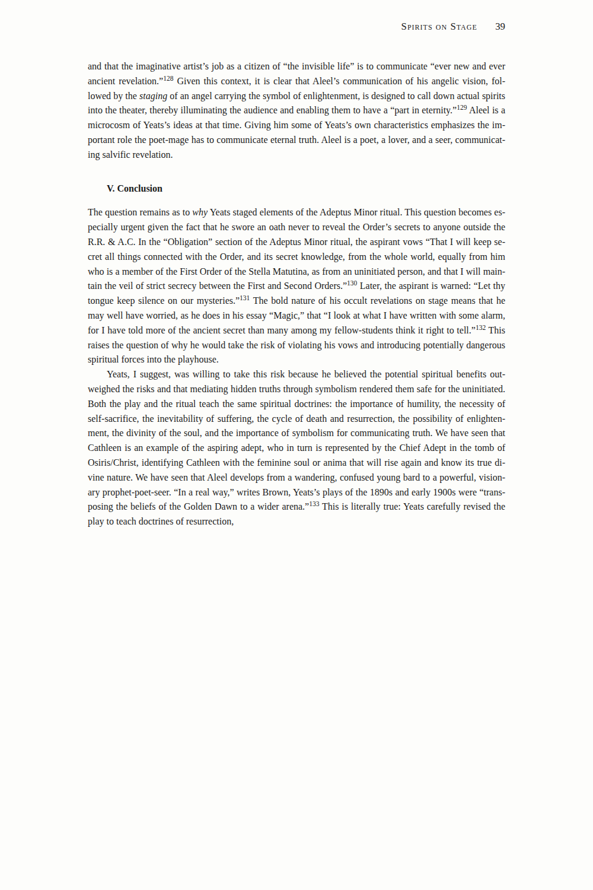Spirits on Stage 39
and that the imaginative artist’s job as a citizen of “the invisible life” is to communicate “ever new and ever ancient revelation.”128 Given this context, it is clear that Aleel’s communication of his angelic vision, followed by the staging of an angel carrying the symbol of enlightenment, is designed to call down actual spirits into the theater, thereby illuminating the audience and enabling them to have a “part in eternity.”129 Aleel is a microcosm of Yeats’s ideas at that time. Giving him some of Yeats’s own characteristics emphasizes the important role the poet-mage has to communicate eternal truth. Aleel is a poet, a lover, and a seer, communicating salvific revelation.
V. Conclusion
The question remains as to why Yeats staged elements of the Adeptus Minor ritual. This question becomes especially urgent given the fact that he swore an oath never to reveal the Order’s secrets to anyone outside the R.R. & A.C. In the “Obligation” section of the Adeptus Minor ritual, the aspirant vows “That I will keep secret all things connected with the Order, and its secret knowledge, from the whole world, equally from him who is a member of the First Order of the Stella Matutina, as from an uninitiated person, and that I will maintain the veil of strict secrecy between the First and Second Orders.”130 Later, the aspirant is warned: “Let thy tongue keep silence on our mysteries.”131 The bold nature of his occult revelations on stage means that he may well have worried, as he does in his essay “Magic,” that “I look at what I have written with some alarm, for I have told more of the ancient secret than many among my fellow-students think it right to tell.”132 This raises the question of why he would take the risk of violating his vows and introducing potentially dangerous spiritual forces into the playhouse.
Yeats, I suggest, was willing to take this risk because he believed the potential spiritual benefits outweighed the risks and that mediating hidden truths through symbolism rendered them safe for the uninitiated. Both the play and the ritual teach the same spiritual doctrines: the importance of humility, the necessity of self-sacrifice, the inevitability of suffering, the cycle of death and resurrection, the possibility of enlightenment, the divinity of the soul, and the importance of symbolism for communicating truth. We have seen that Cathleen is an example of the aspiring adept, who in turn is represented by the Chief Adept in the tomb of Osiris/Christ, identifying Cathleen with the feminine soul or anima that will rise again and know its true divine nature. We have seen that Aleel develops from a wandering, confused young bard to a powerful, visionary prophet-poet-seer. “In a real way,” writes Brown, Yeats’s plays of the 1890s and early 1900s were “transposing the beliefs of the Golden Dawn to a wider arena.”133 This is literally true: Yeats carefully revised the play to teach doctrines of resurrection,